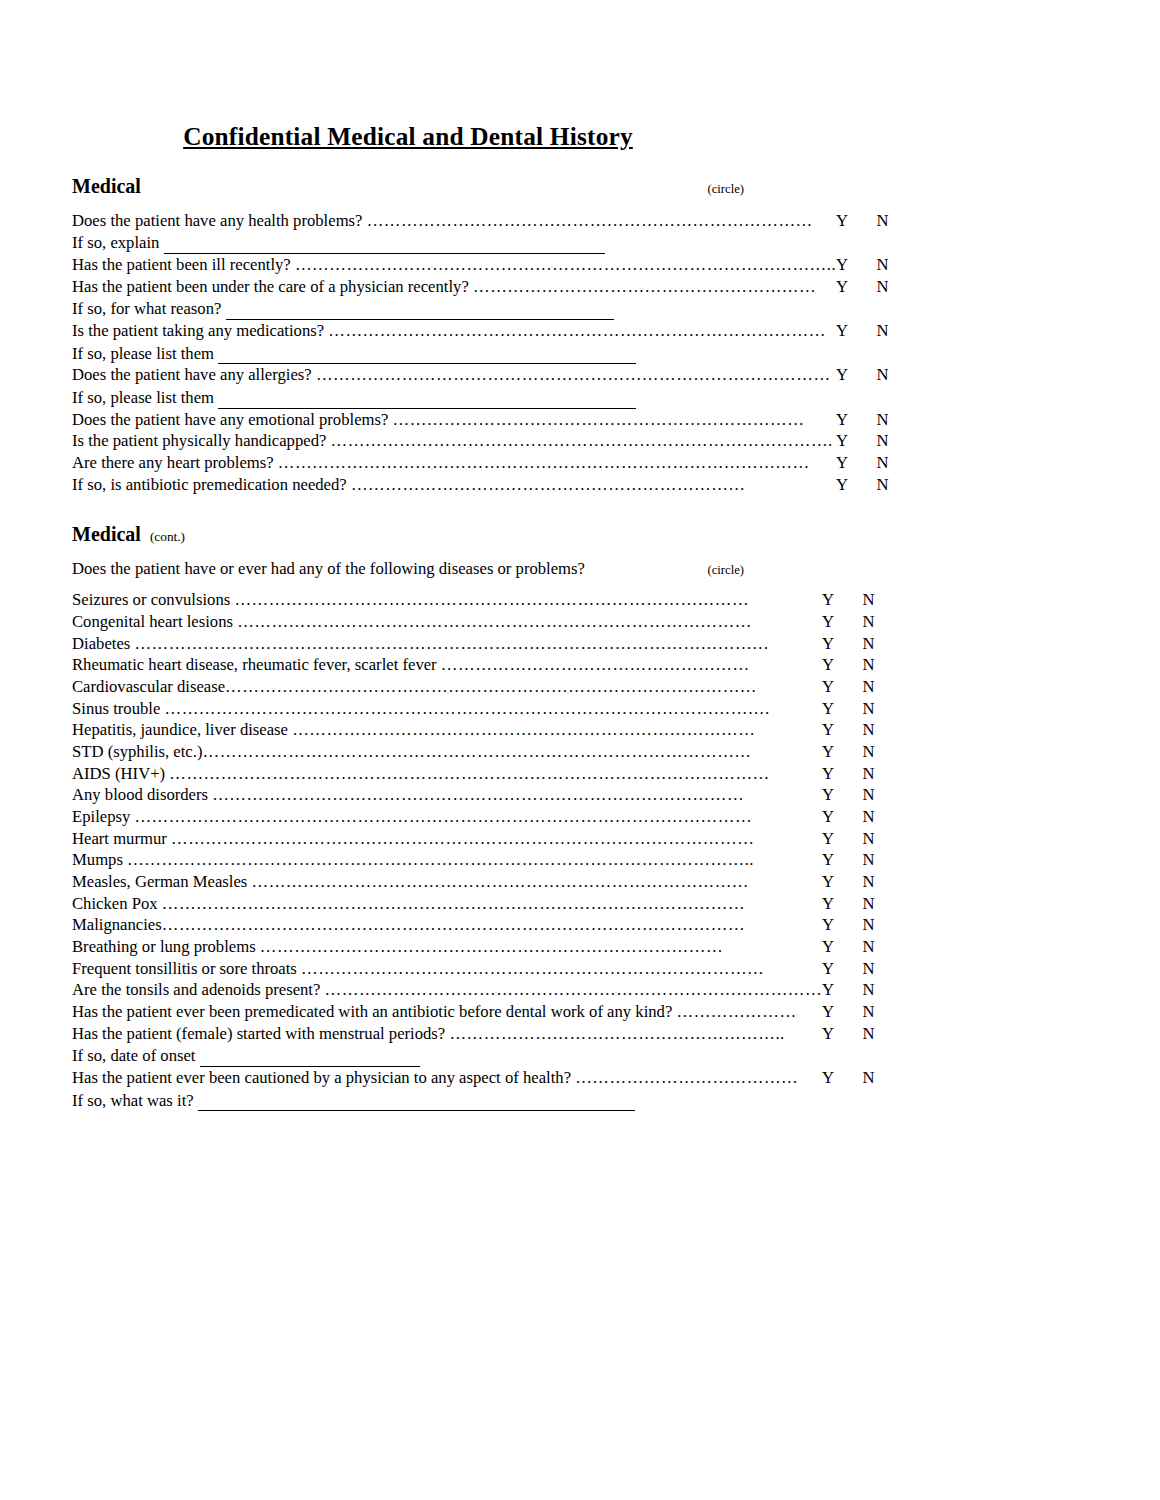Confidential Medical and Dental History
Medical
(circle)
| Does the patient have any health problems? …………………………………………………………………… | Y N |
| If so, explain | |
| Has the patient been ill recently? ………………………………………………………………………………….. | Y N |
| Has the patient been under the care of a physician recently? …………………………………………………… | Y N |
| If so, for what reason? | |
| Is the patient taking any medications? …………………………………………………………………………… | Y N |
| If so, please list them | |
| Does the patient have any allergies? ……………………………………………………………………………… | Y N |
| If so, please list them | |
| Does the patient have any emotional problems? ……………………………………………………………… | Y N |
| Is the patient physically handicapped? ……………………………………………………………………………. | Y N |
| Are there any heart problems? ………………………………………………………………………………… | Y N |
| If so, is antibiotic premedication needed? …………………………………………………………… | Y N |
Medical (cont.)
Does the patient have or ever had any of the following diseases or problems? (circle)
| Seizures or convulsions ……………………………………………………………………………… | Y N |
| Congenital heart lesions ……………………………………………………………………………… | Y N |
| Diabetes ………………………………………………………………………………………………… | Y N |
| Rheumatic heart disease, rheumatic fever, scarlet fever ……………………………………………… | Y N |
| Cardiovascular disease ………………………………………………………………………………… | Y N |
| Sinus trouble ……………………………………………………………………………………………. | Y N |
| Hepatitis, jaundice, liver disease ……………………………………………………………………… | Y N |
| STD (syphilis, etc.) …………………………………………………………………………………… | Y N |
| AIDS (HIV+) …………………………………………………………………………………………… | Y N |
| Any blood disorders ………………………………………………………………………………… | Y N |
| Epilepsy ……………………………………………………………………………………………… | Y N |
| Heart murmur ………………………………………………………………………………………… | Y N |
| Mumps ……………………………………………………………………………………………….. | Y N |
| Measles, German Measles …………………………………………………………………………… | Y N |
| Chicken Pox ………………………………………………………………………………………… | Y N |
| Malignancies ………………………………………………………………………………………… | Y N |
| Breathing or lung problems ……………………………………………………………………… | Y N |
| Frequent tonsillitis or sore throats ……………………………………………………………………… | Y N |
| Are the tonsils and adenoids present? …………………………………………………………………………… | Y N |
| Has the patient ever been premedicated with an antibiotic before dental work of any kind? ………………… | Y N |
| Has the patient (female) started with menstrual periods? ………………………………………………….. | Y N |
| If so, date of onset | |
| Has the patient ever been cautioned by a physician to any aspect of health? ………………………………… | Y N |
| If so, what was it? | |